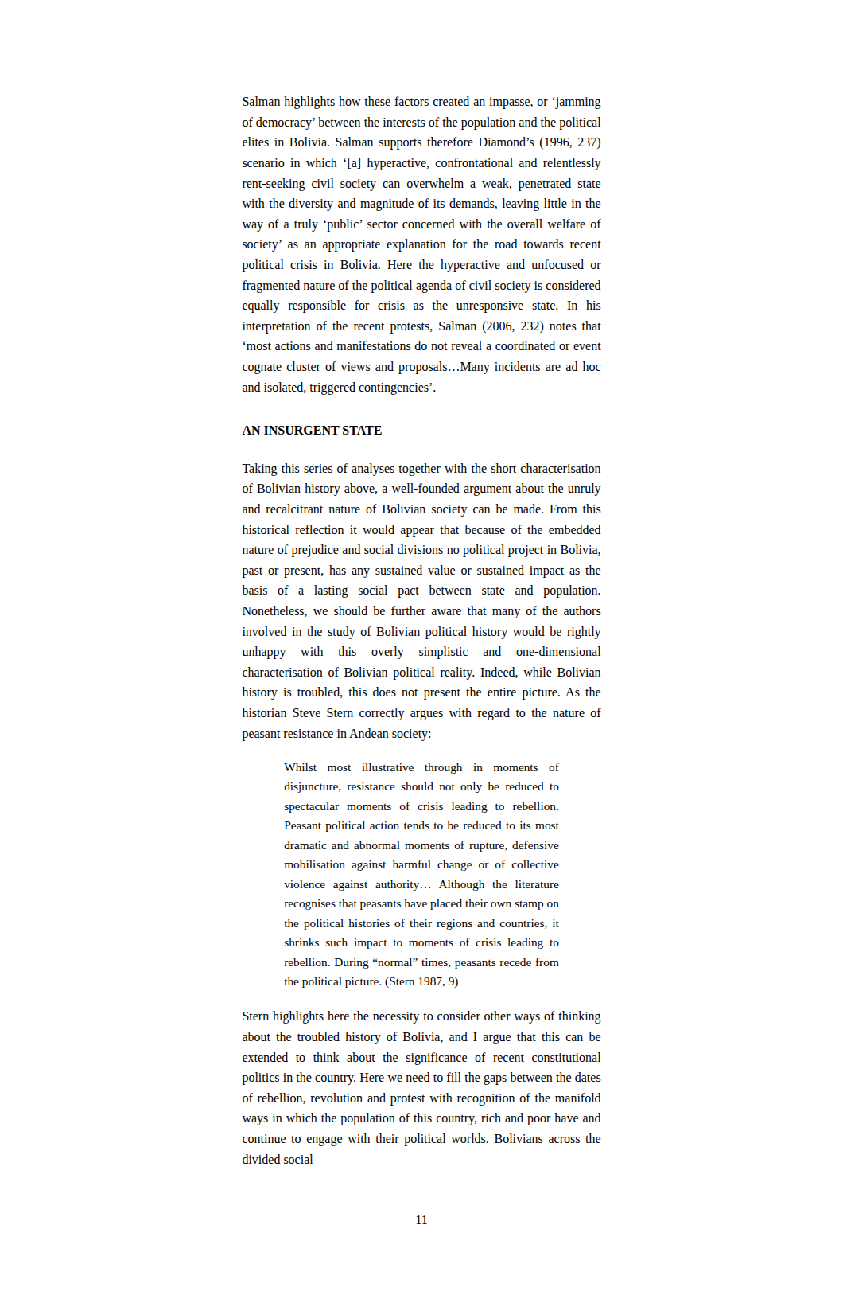Salman highlights how these factors created an impasse, or ‘jamming of democracy’ between the interests of the population and the political elites in Bolivia. Salman supports therefore Diamond’s (1996, 237) scenario in which ‘[a] hyperactive, confrontational and relentlessly rent-seeking civil society can overwhelm a weak, penetrated state with the diversity and magnitude of its demands, leaving little in the way of a truly ‘public’ sector concerned with the overall welfare of society’ as an appropriate explanation for the road towards recent political crisis in Bolivia. Here the hyperactive and unfocused or fragmented nature of the political agenda of civil society is considered equally responsible for crisis as the unresponsive state. In his interpretation of the recent protests, Salman (2006, 232) notes that ‘most actions and manifestations do not reveal a coordinated or event cognate cluster of views and proposals…Many incidents are ad hoc and isolated, triggered contingencies’.
An Insurgent State
Taking this series of analyses together with the short characterisation of Bolivian history above, a well-founded argument about the unruly and recalcitrant nature of Bolivian society can be made. From this historical reflection it would appear that because of the embedded nature of prejudice and social divisions no political project in Bolivia, past or present, has any sustained value or sustained impact as the basis of a lasting social pact between state and population. Nonetheless, we should be further aware that many of the authors involved in the study of Bolivian political history would be rightly unhappy with this overly simplistic and one-dimensional characterisation of Bolivian political reality. Indeed, while Bolivian history is troubled, this does not present the entire picture. As the historian Steve Stern correctly argues with regard to the nature of peasant resistance in Andean society:
Whilst most illustrative through in moments of disjuncture, resistance should not only be reduced to spectacular moments of crisis leading to rebellion. Peasant political action tends to be reduced to its most dramatic and abnormal moments of rupture, defensive mobilisation against harmful change or of collective violence against authority… Although the literature recognises that peasants have placed their own stamp on the political histories of their regions and countries, it shrinks such impact to moments of crisis leading to rebellion. During “normal” times, peasants recede from the political picture. (Stern 1987, 9)
Stern highlights here the necessity to consider other ways of thinking about the troubled history of Bolivia, and I argue that this can be extended to think about the significance of recent constitutional politics in the country. Here we need to fill the gaps between the dates of rebellion, revolution and protest with recognition of the manifold ways in which the population of this country, rich and poor have and continue to engage with their political worlds. Bolivians across the divided social
11